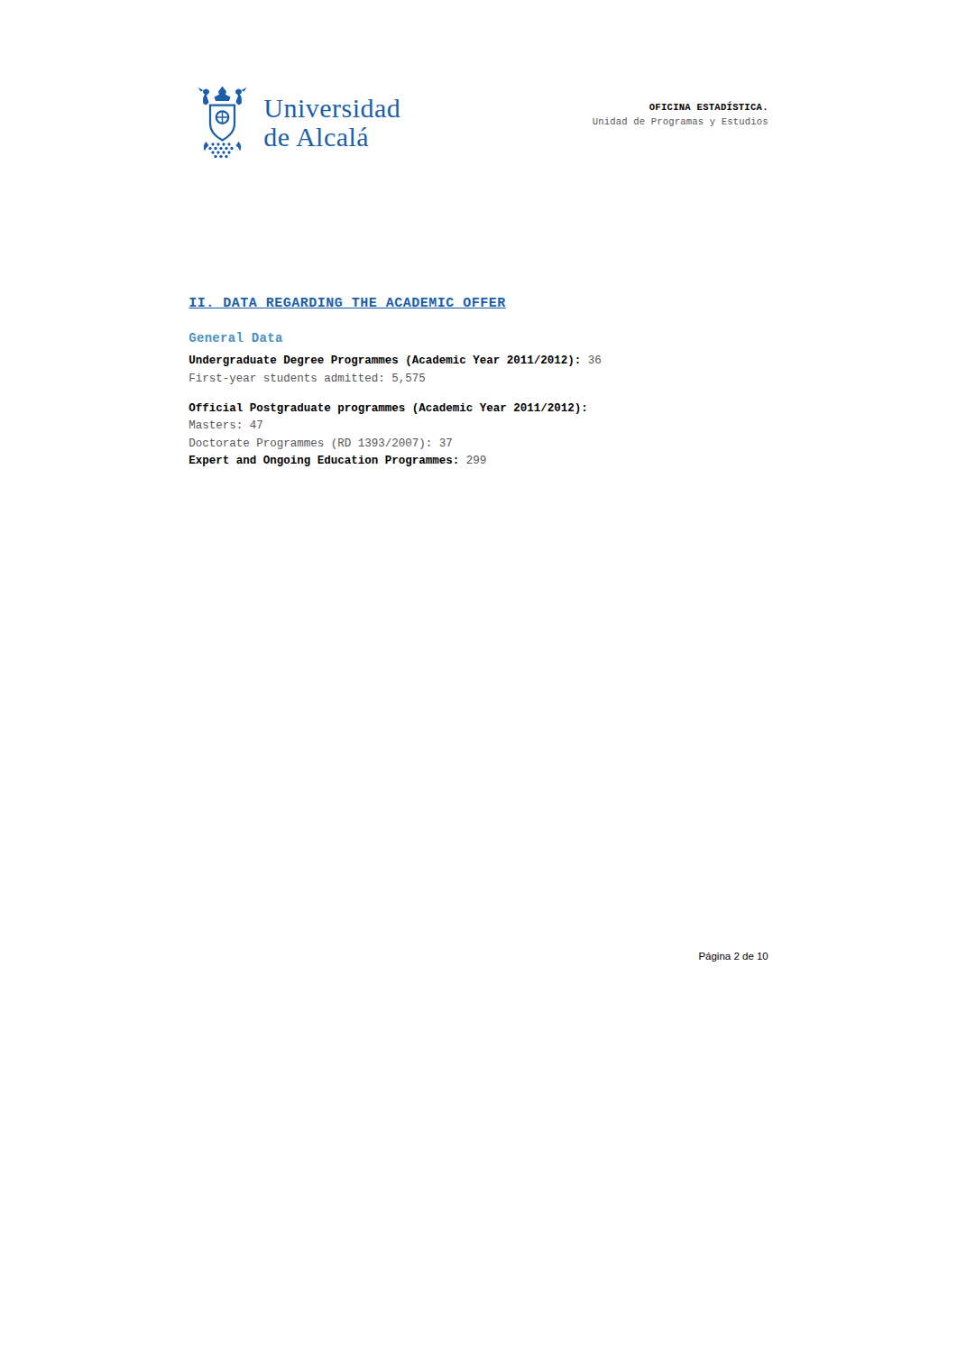Universidad
de Alcalá
OFICINA ESTADÍSTICA.
Unidad de Programas y Estudios
II. DATA REGARDING THE ACADEMIC OFFER
General Data
Undergraduate Degree Programmes (Academic Year 2011/2012): 36
First-year students admitted: 5,575
Official Postgraduate programmes (Academic Year 2011/2012):
Masters: 47
Doctorate Programmes (RD 1393/2007): 37
Expert and Ongoing Education Programmes: 299
Página 2 de 10